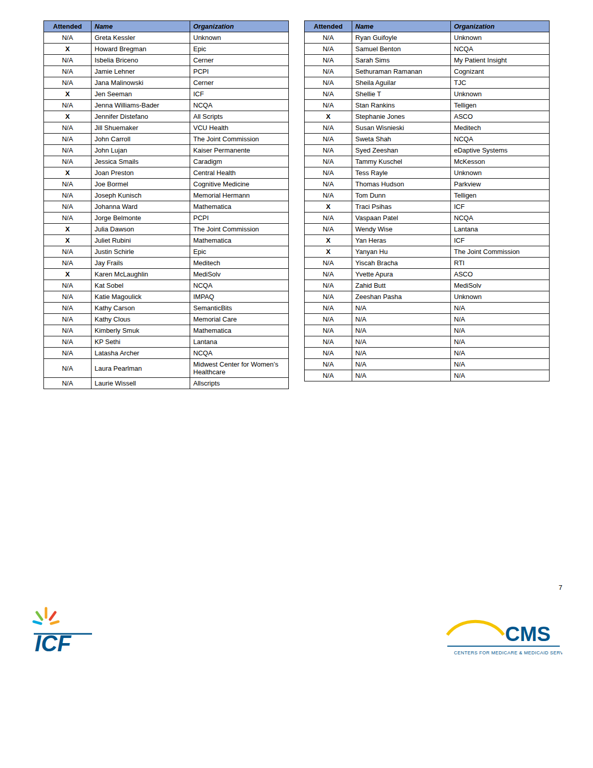| Attended | Name | Organization |
| --- | --- | --- |
| N/A | Greta Kessler | Unknown |
| X | Howard Bregman | Epic |
| N/A | Isbelia Briceno | Cerner |
| N/A | Jamie Lehner | PCPI |
| N/A | Jana Malinowski | Cerner |
| X | Jen Seeman | ICF |
| N/A | Jenna Williams-Bader | NCQA |
| X | Jennifer Distefano | All Scripts |
| N/A | Jill Shuemaker | VCU Health |
| N/A | John Carroll | The Joint Commission |
| N/A | John Lujan | Kaiser Permanente |
| N/A | Jessica Smails | Caradigm |
| X | Joan Preston | Central Health |
| N/A | Joe Bormel | Cognitive Medicine |
| N/A | Joseph Kunisch | Memorial Hermann |
| N/A | Johanna Ward | Mathematica |
| N/A | Jorge Belmonte | PCPI |
| X | Julia Dawson | The Joint Commission |
| X | Juliet Rubini | Mathematica |
| N/A | Justin Schirle | Epic |
| N/A | Jay Frails | Meditech |
| X | Karen McLaughlin | MediSolv |
| N/A | Kat Sobel | NCQA |
| N/A | Katie Magoulick | IMPAQ |
| N/A | Kathy Carson | SemanticBits |
| N/A | Kathy Clous | Memorial Care |
| N/A | Kimberly Smuk | Mathematica |
| N/A | KP Sethi | Lantana |
| N/A | Latasha Archer | NCQA |
| N/A | Laura Pearlman | Midwest Center for Women’s Healthcare |
| N/A | Laurie Wissell | Allscripts |
| Attended | Name | Organization |
| --- | --- | --- |
| N/A | Ryan Guifoyle | Unknown |
| N/A | Samuel Benton | NCQA |
| N/A | Sarah Sims | My Patient Insight |
| N/A | Sethuraman Ramanan | Cognizant |
| N/A | Sheila Aguilar | TJC |
| N/A | Shellie T | Unknown |
| N/A | Stan Rankins | Telligen |
| X | Stephanie Jones | ASCO |
| N/A | Susan Wisnieski | Meditech |
| N/A | Sweta Shah | NCQA |
| N/A | Syed Zeeshan | eDaptive Systems |
| N/A | Tammy Kuschel | McKesson |
| N/A | Tess Rayle | Unknown |
| N/A | Thomas Hudson | Parkview |
| N/A | Tom Dunn | Telligen |
| X | Traci Psihas | ICF |
| N/A | Vaspaan Patel | NCQA |
| N/A | Wendy Wise | Lantana |
| X | Yan Heras | ICF |
| X | Yanyan Hu | The Joint Commission |
| N/A | Yiscah Bracha | RTI |
| N/A | Yvette Apura | ASCO |
| N/A | Zahid Butt | MediSolv |
| N/A | Zeeshan Pasha | Unknown |
| N/A | N/A | N/A |
| N/A | N/A | N/A |
| N/A | N/A | N/A |
| N/A | N/A | N/A |
| N/A | N/A | N/A |
| N/A | N/A | N/A |
| N/A | N/A | N/A |
7
ICF
CMS CENTERS FOR MEDICARE & MEDICAID SERVICES